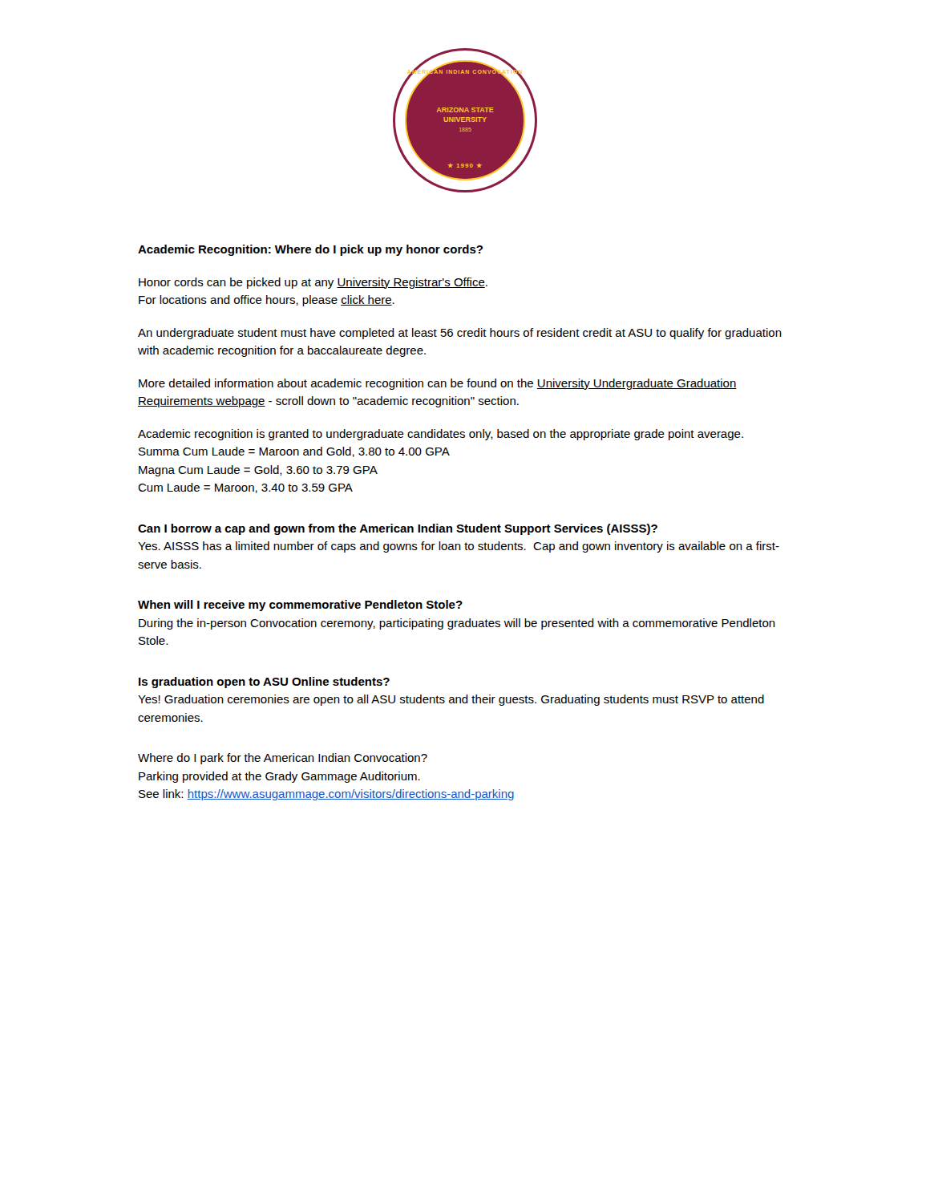AMERICAN INDIAN CONVOCATION
ARIZONA STATE
UNIVERSITY
1885
★ 1990 ★
Academic Recognition: Where do I pick up my honor cords?
Honor cords can be picked up at any University Registrar's Office.
For locations and office hours, please click here.
An undergraduate student must have completed at least 56 credit hours of resident credit at ASU to qualify for graduation with academic recognition for a baccalaureate degree.
More detailed information about academic recognition can be found on the University Undergraduate Graduation Requirements webpage - scroll down to "academic recognition" section.
Academic recognition is granted to undergraduate candidates only, based on the appropriate grade point average.
Summa Cum Laude = Maroon and Gold, 3.80 to 4.00 GPA
Magna Cum Laude = Gold, 3.60 to 3.79 GPA
Cum Laude = Maroon, 3.40 to 3.59 GPA
Can I borrow a cap and gown from the American Indian Student Support Services (AISSS)?
Yes. AISSS has a limited number of caps and gowns for loan to students. Cap and gown inventory is available on a first-serve basis.
When will I receive my commemorative Pendleton Stole?
During the in-person Convocation ceremony, participating graduates will be presented with a commemorative Pendleton Stole.
Is graduation open to ASU Online students?
Yes! Graduation ceremonies are open to all ASU students and their guests. Graduating students must RSVP to attend ceremonies.
Where do I park for the American Indian Convocation?
Parking provided at the Grady Gammage Auditorium.
See link: https://www.asugammage.com/visitors/directions-and-parking